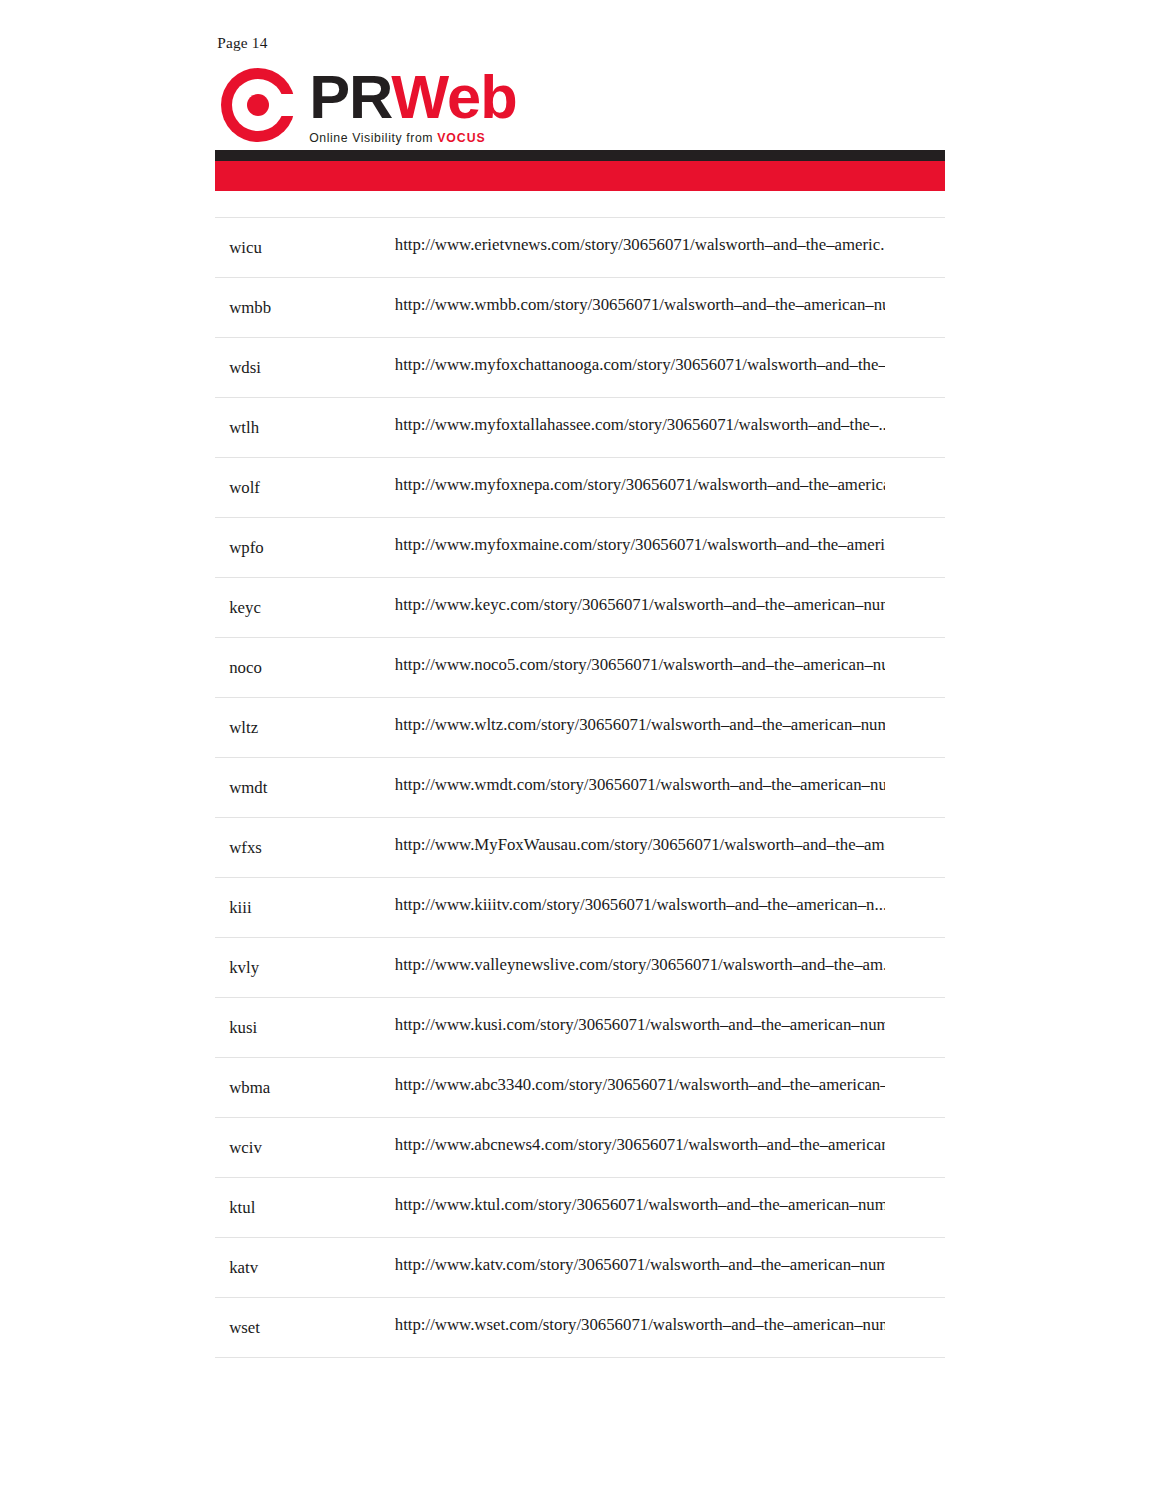Page 14
PR Web
Online Visibility from VOCUS
| wicu | http://www.erietvnews.com/story/30656071/walsworth–and–the–americ... |
| wmbb | http://www.wmbb.com/story/30656071/walsworth–and–the–american–num... |
| wdsi | http://www.myfoxchattanooga.com/story/30656071/walsworth–and–the–... |
| wtlh | http://www.myfoxtallahassee.com/story/30656071/walsworth–and–the–... |
| wolf | http://www.myfoxnepa.com/story/30656071/walsworth–and–the–america... |
| wpfo | http://www.myfoxmaine.com/story/30656071/walsworth–and–the–americ... |
| keyc | http://www.keyc.com/story/30656071/walsworth–and–the–american–num... |
| noco | http://www.noco5.com/story/30656071/walsworth–and–the–american–nu... |
| wltz | http://www.wltz.com/story/30656071/walsworth–and–the–american–num... |
| wmdt | http://www.wmdt.com/story/30656071/walsworth–and–the–american–num... |
| wfxs | http://www.MyFoxWausau.com/story/30656071/walsworth–and–the–ameri... |
| kiii | http://www.kiiitv.com/story/30656071/walsworth–and–the–american–n... |
| kvly | http://www.valleynewslive.com/story/30656071/walsworth–and–the–am... |
| kusi | http://www.kusi.com/story/30656071/walsworth–and–the–american–num... |
| wbma | http://www.abc3340.com/story/30656071/walsworth–and–the–american–... |
| wciv | http://www.abcnews4.com/story/30656071/walsworth–and–the–american... |
| ktul | http://www.ktul.com/story/30656071/walsworth–and–the–american–num... |
| katv | http://www.katv.com/story/30656071/walsworth–and–the–american–num... |
| wset | http://www.wset.com/story/30656071/walsworth–and–the–american–num... |